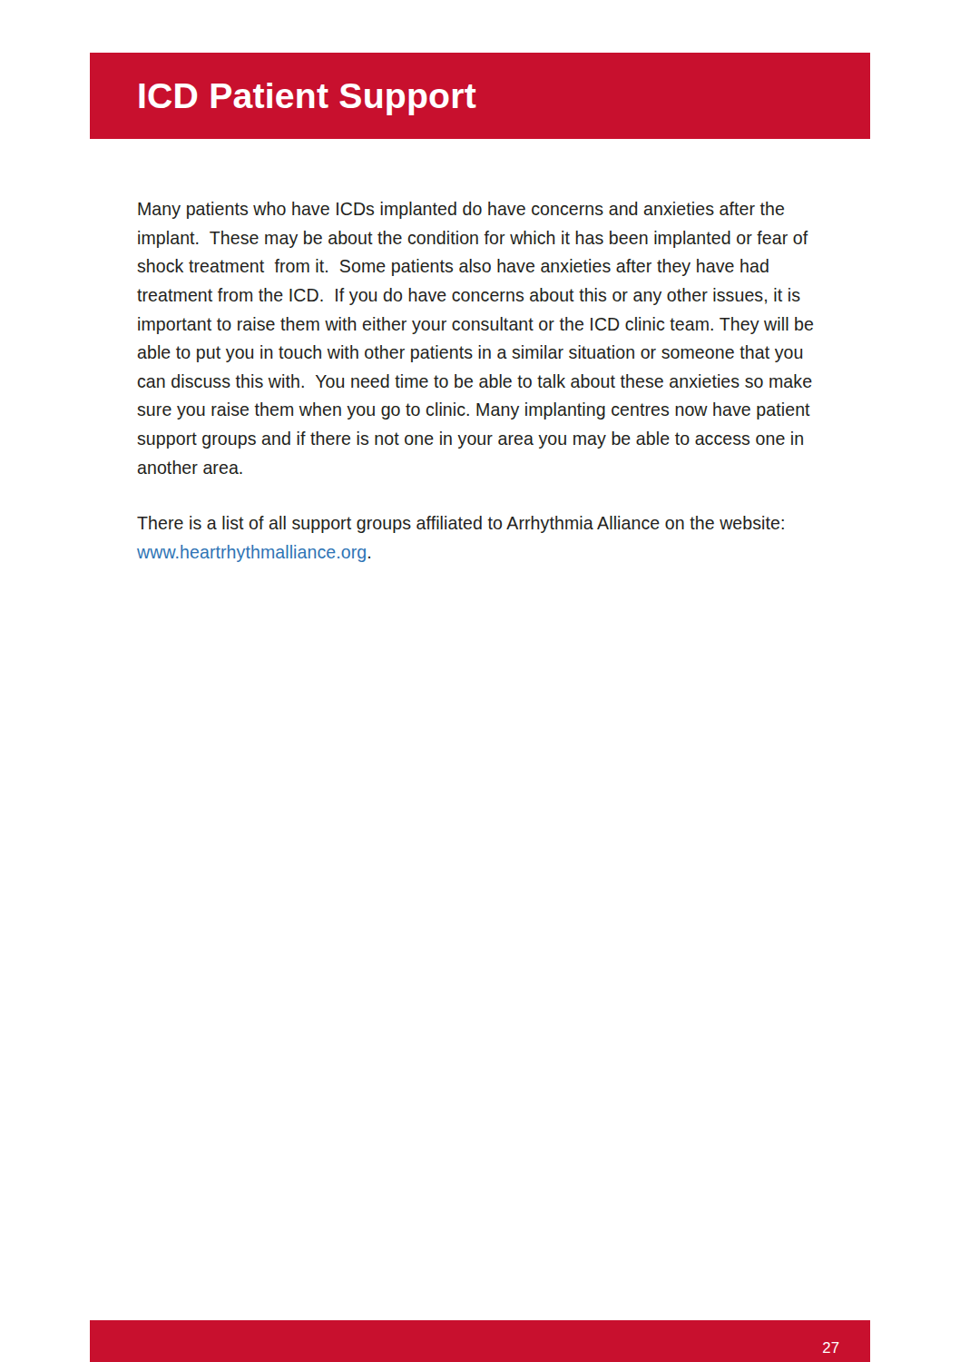ICD Patient Support
Many patients who have ICDs implanted do have concerns and anxieties after the implant. These may be about the condition for which it has been implanted or fear of shock treatment from it. Some patients also have anxieties after they have had treatment from the ICD. If you do have concerns about this or any other issues, it is important to raise them with either your consultant or the ICD clinic team. They will be able to put you in touch with other patients in a similar situation or someone that you can discuss this with. You need time to be able to talk about these anxieties so make sure you raise them when you go to clinic. Many implanting centres now have patient support groups and if there is not one in your area you may be able to access one in another area.
There is a list of all support groups affiliated to Arrhythmia Alliance on the website: www.heartrhythmalliance.org.
27